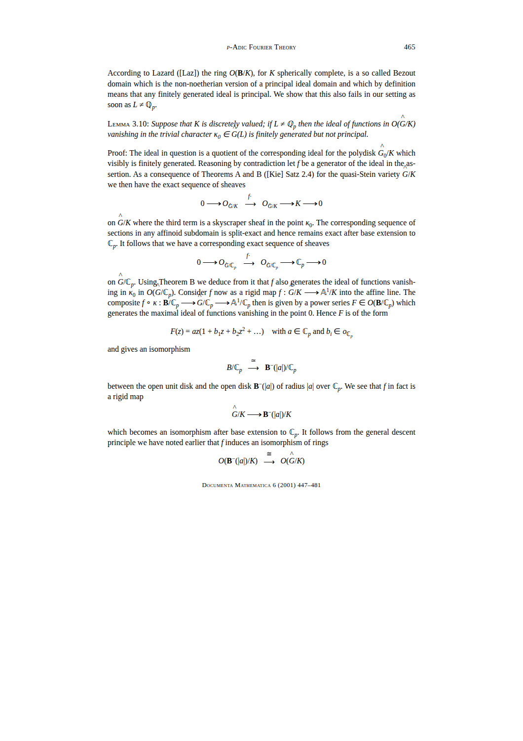p-Adic Fourier Theory 465
According to Lazard ([Laz]) the ring O(B/K), for K spherically complete, is a so called Bezout domain which is the non-noetherian version of a principal ideal domain and which by definition means that any finitely generated ideal is principal. We show that this also fails in our setting as soon as L ≠ ℚp.
Lemma 3.10: Suppose that K is discretely valued; if L ≠ ℚp then the ideal of functions in O(^G/K) vanishing in the trivial character κ0 ∈ ^G(L) is finitely generated but not principal.
Proof: The ideal in question is a quotient of the corresponding ideal for the polydisk ^G0/K which visibly is finitely generated. Reasoning by contradiction let f be a generator of the ideal in the assertion. As a consequence of Theorems A and B ([Kie] Satz 2.4) for the quasi-Stein variety ^G/K we then have the exact sequence of sheaves
0 ⟶ O^G/K f·⟶ O^G/K ⟶ K ⟶ 0
on ^G/K where the third term is a skyscraper sheaf in the point κ0. The corresponding sequence of sections in any affinoid subdomain is split-exact and hence remains exact after base extension to ℂp. It follows that we have a corresponding exact sequence of sheaves
0 ⟶ O^G/ℂp f·⟶ O^G/ℂp ⟶ ℂp ⟶ 0
on ^G/ℂp. Using Theorem B we deduce from it that f also generates the ideal of functions vanishing in κ0 in O(^G/ℂp). Consider f now as a rigid map f : ^G/K ⟶ 𝔸1/K into the affine line. The composite f ∘ κ : B/ℂp ⟶ ^G/ℂp ⟶ 𝔸1/ℂp then is given by a power series F ∈ O(B/ℂp) which generates the maximal ideal of functions vanishing in the point 0. Hence F is of the form
F(z) = az(1 + b1z + b2z2 + …) with a ∈ ℂp and bi ∈ oℂp
and gives an isomorphism
B/ℂp ≃⟶ B−(|a|)/ℂp
between the open unit disk and the open disk B−(|a|) of radius |a| over ℂp. We see that f in fact is a rigid map
^G/K ⟶ B−(|a|)/K
which becomes an isomorphism after base extension to ℂp. It follows from the general descent principle we have noted earlier that f induces an isomorphism of rings
O(B−(|a|)/K) ≅⟶ O(^G/K)
Documenta Mathematica 6 (2001) 447–481